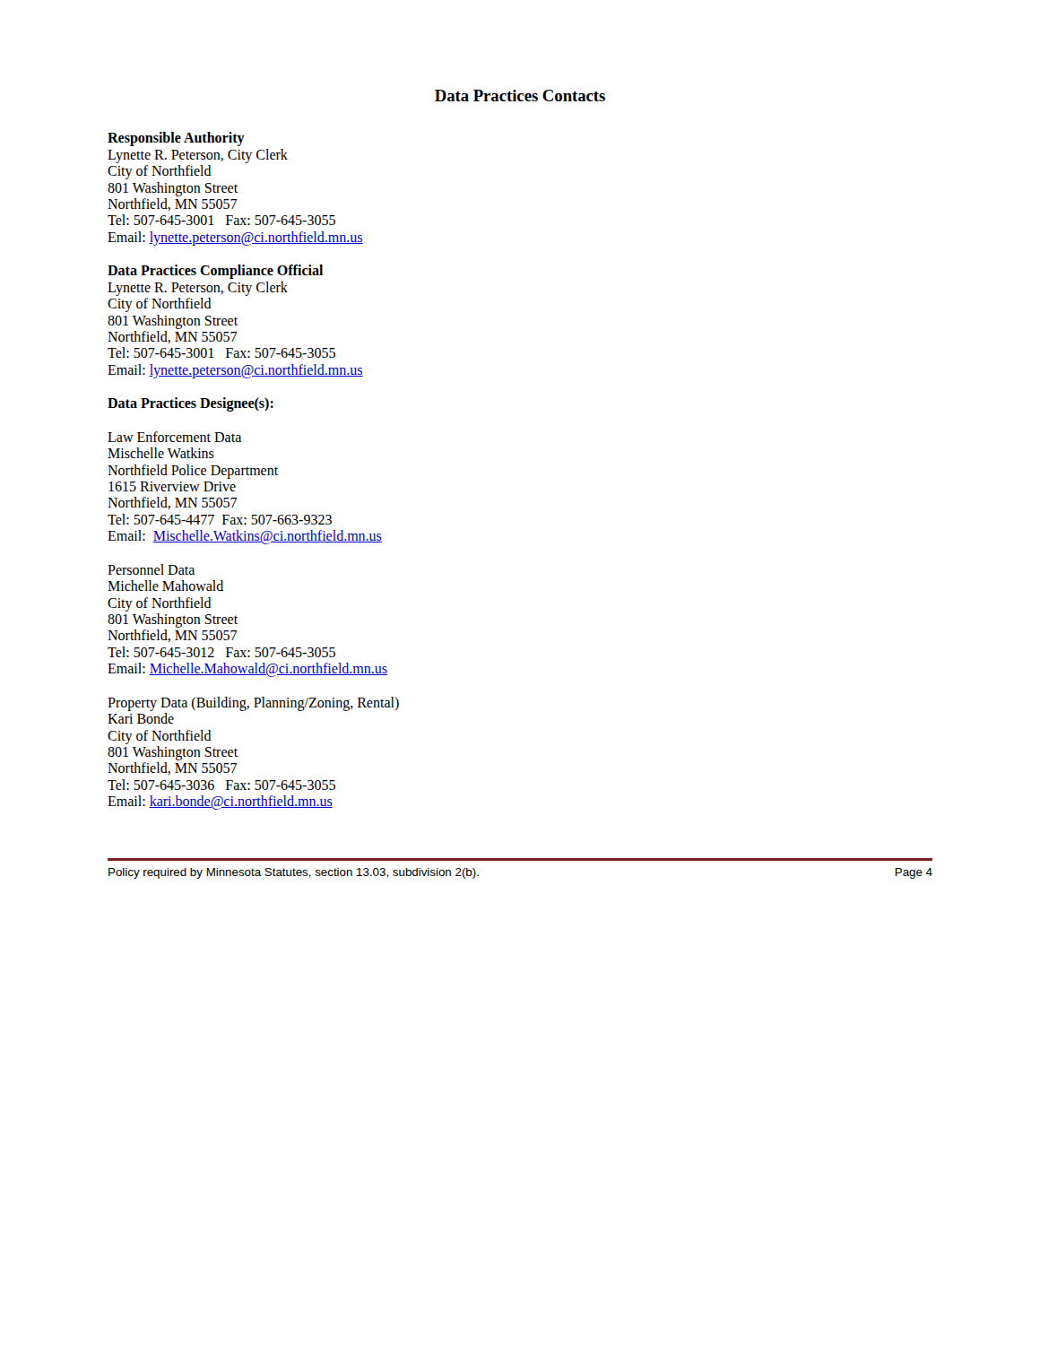Data Practices Contacts
Responsible Authority
Lynette R. Peterson, City Clerk
City of Northfield
801 Washington Street
Northfield, MN 55057
Tel: 507-645-3001 Fax: 507-645-3055
Email: lynette.peterson@ci.northfield.mn.us
Data Practices Compliance Official
Lynette R. Peterson, City Clerk
City of Northfield
801 Washington Street
Northfield, MN 55057
Tel: 507-645-3001 Fax: 507-645-3055
Email: lynette.peterson@ci.northfield.mn.us
Data Practices Designee(s):
Law Enforcement Data
Mischelle Watkins
Northfield Police Department
1615 Riverview Drive
Northfield, MN 55057
Tel: 507-645-4477 Fax: 507-663-9323
Email: Mischelle.Watkins@ci.northfield.mn.us
Personnel Data
Michelle Mahowald
City of Northfield
801 Washington Street
Northfield, MN 55057
Tel: 507-645-3012 Fax: 507-645-3055
Email: Michelle.Mahowald@ci.northfield.mn.us
Property Data (Building, Planning/Zoning, Rental)
Kari Bonde
City of Northfield
801 Washington Street
Northfield, MN 55057
Tel: 507-645-3036 Fax: 507-645-3055
Email: kari.bonde@ci.northfield.mn.us
Policy required by Minnesota Statutes, section 13.03, subdivision 2(b). Page 4